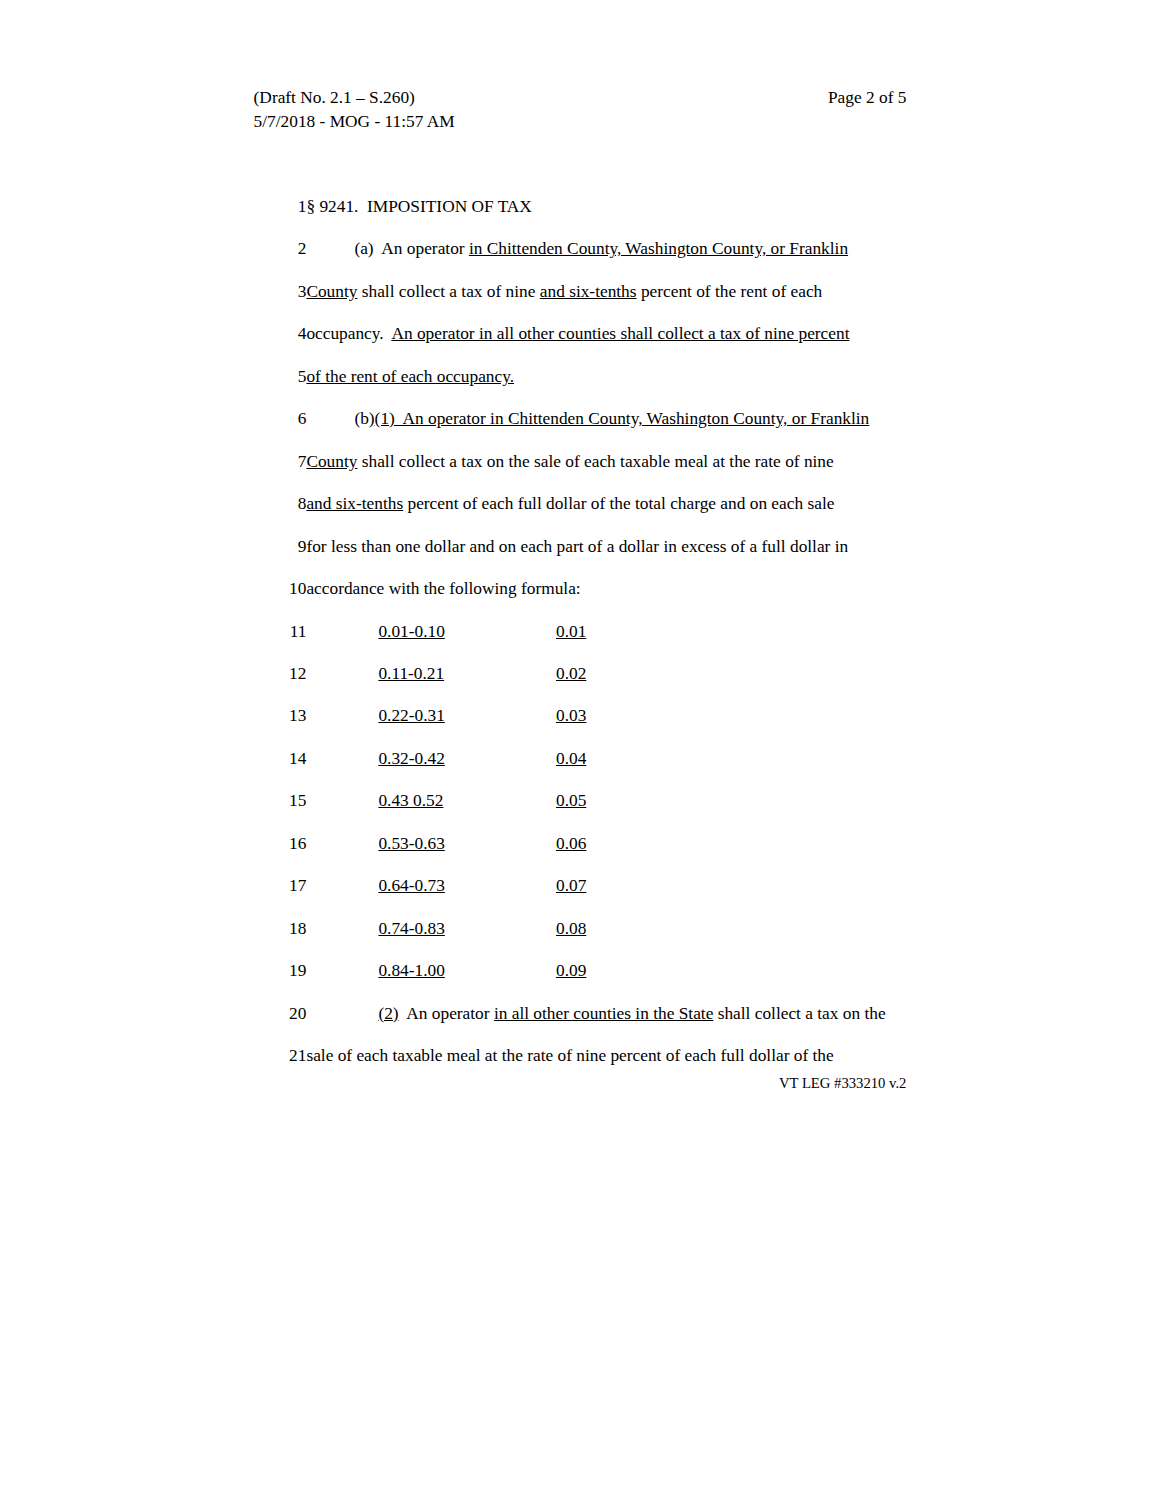(Draft No. 2.1 – S.260)
5/7/2018 - MOG - 11:57 AM
Page 2 of 5
| 1 | § 9241. IMPOSITION OF TAX |
| 2 | (a) An operator in Chittenden County, Washington County, or Franklin |
| 3 | County shall collect a tax of nine and six-tenths percent of the rent of each |
| 4 | occupancy. An operator in all other counties shall collect a tax of nine percent |
| 5 | of the rent of each occupancy. |
| 6 | (b) (1) An operator in Chittenden County, Washington County, or Franklin |
| 7 | County shall collect a tax on the sale of each taxable meal at the rate of nine |
| 8 | and six-tenths percent of each full dollar of the total charge and on each sale |
| 9 | for less than one dollar and on each part of a dollar in excess of a full dollar in |
| 10 | accordance with the following formula: |
| 11 | 0.01-0.10 0.01 |
| 12 | 0.11-0.21 0.02 |
| 13 | 0.22-0.31 0.03 |
| 14 | 0.32-0.42 0.04 |
| 15 | 0.43 0.52 0.05 |
| 16 | 0.53-0.63 0.06 |
| 17 | 0.64-0.73 0.07 |
| 18 | 0.74-0.83 0.08 |
| 19 | 0.84-1.00 0.09 |
| 20 | (2) An operator in all other counties in the State shall collect a tax on the |
| 21 | sale of each taxable meal at the rate of nine percent of each full dollar of the |
VT LEG #333210 v.2